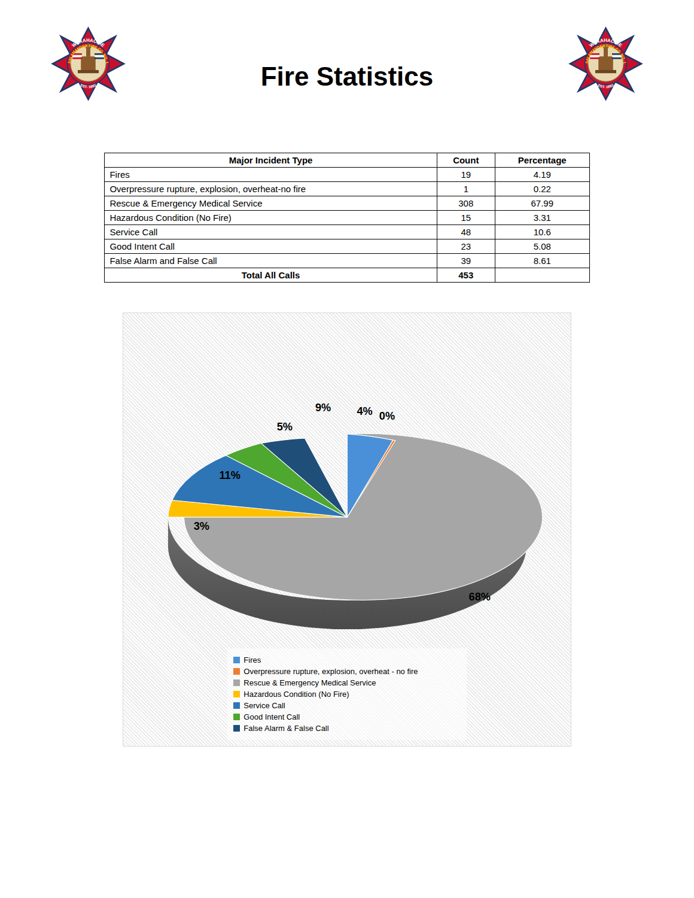WAXAHACHIE SALAMANDER FIRE CO. NO. 1 EST. 1883 FIRE RESCUE
Fire Statistics
WAXAHACHIE SALAMANDER FIRE CO. NO. 1 EST. 1883 FIRE RESCUE
| Major Incident Type | Count | Percentage |
| --- | --- | --- |
| Fires | 19 | 4.19 |
| Overpressure rupture, explosion, overheat-no fire | 1 | 0.22 |
| Rescue & Emergency Medical Service | 308 | 67.99 |
| Hazardous Condition (No Fire) | 15 | 3.31 |
| Service Call | 48 | 10.6 |
| Good Intent Call | 23 | 5.08 |
| False Alarm and False Call | 39 | 8.61 |
| Total All Calls | 453 | |
4% 0% 9% 5% 11% 3% 68%
Fires
Overpressure rupture, explosion, overheat - no fire
Rescue & Emergency Medical Service
Hazardous Condition (No Fire)
Service Call
Good Intent Call
False Alarm & False Call